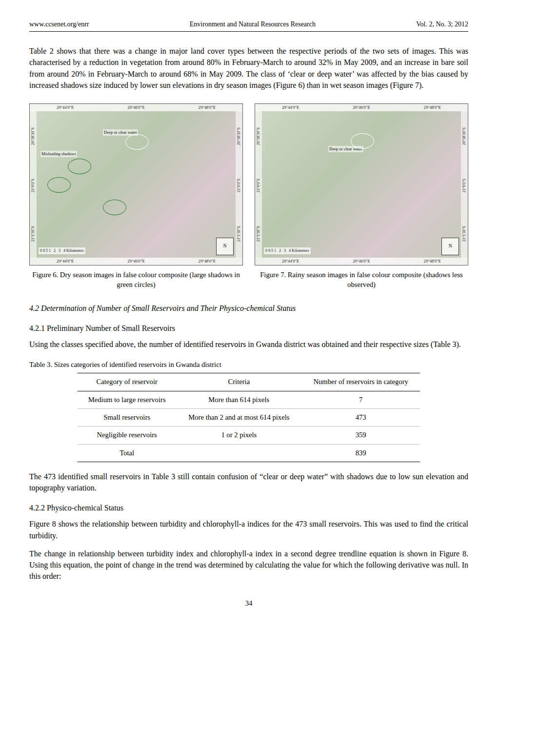www.ccsenet.org/enrr
Environment and Natural Resources Research
Vol. 2, No. 3; 2012
Table 2 shows that there was a change in major land cover types between the respective periods of the two sets of images. This was characterised by a reduction in vegetation from around 80% in February-March to around 32% in May 2009, and an increase in bare soil from around 20% in February-March to around 68% in May 2009. The class of ‘clear or deep water’ was affected by the bias caused by increased shadows size induced by lower sun elevations in dry season images (Figure 6) than in wet season images (Figure 7).
29°44'0"E 29°46'0"E 29°48'0"E
20°58'30"S 21°0'0"S 21°1'30"S
20°58'30"S 21°0'0"S 21°1'30"S
Deep or clear water
Misleading shadows
0 0.5 1 2 3 4 Kilometers
N
29°44'0"E 29°46'0"E 29°48'0"E
Figure 6. Dry season images in false colour composite (large shadows in green circles)
29°44'0"E 29°46'0"E 29°48'0"E
20°58'30"S 21°0'0"S 21°1'30"S
20°58'30"S 21°0'0"S 21°1'30"S
Deep or clear water
0 0.5 1 2 3 4 Kilometers
N
29°44'0"E 29°46'0"E 29°48'0"E
Figure 7. Rainy season images in false colour composite (shadows less observed)
4.2 Determination of Number of Small Reservoirs and Their Physico-chemical Status
4.2.1 Preliminary Number of Small Reservoirs
Using the classes specified above, the number of identified reservoirs in Gwanda district was obtained and their respective sizes (Table 3).
Table 3. Sizes categories of identified reservoirs in Gwanda district
| Category of reservoir | Criteria | Number of reservoirs in category |
| --- | --- | --- |
| Medium to large reservoirs | More than 614 pixels | 7 |
| Small reservoirs | More than 2 and at most 614 pixels | 473 |
| Negligible reservoirs | 1 or 2 pixels | 359 |
| Total | | 839 |
The 473 identified small reservoirs in Table 3 still contain confusion of “clear or deep water” with shadows due to low sun elevation and topography variation.
4.2.2 Physico-chemical Status
Figure 8 shows the relationship between turbidity and chlorophyll-a indices for the 473 small reservoirs. This was used to find the critical turbidity.
The change in relationship between turbidity index and chlorophyll-a index in a second degree trendline equation is shown in Figure 8. Using this equation, the point of change in the trend was determined by calculating the value for which the following derivative was null. In this order:
34